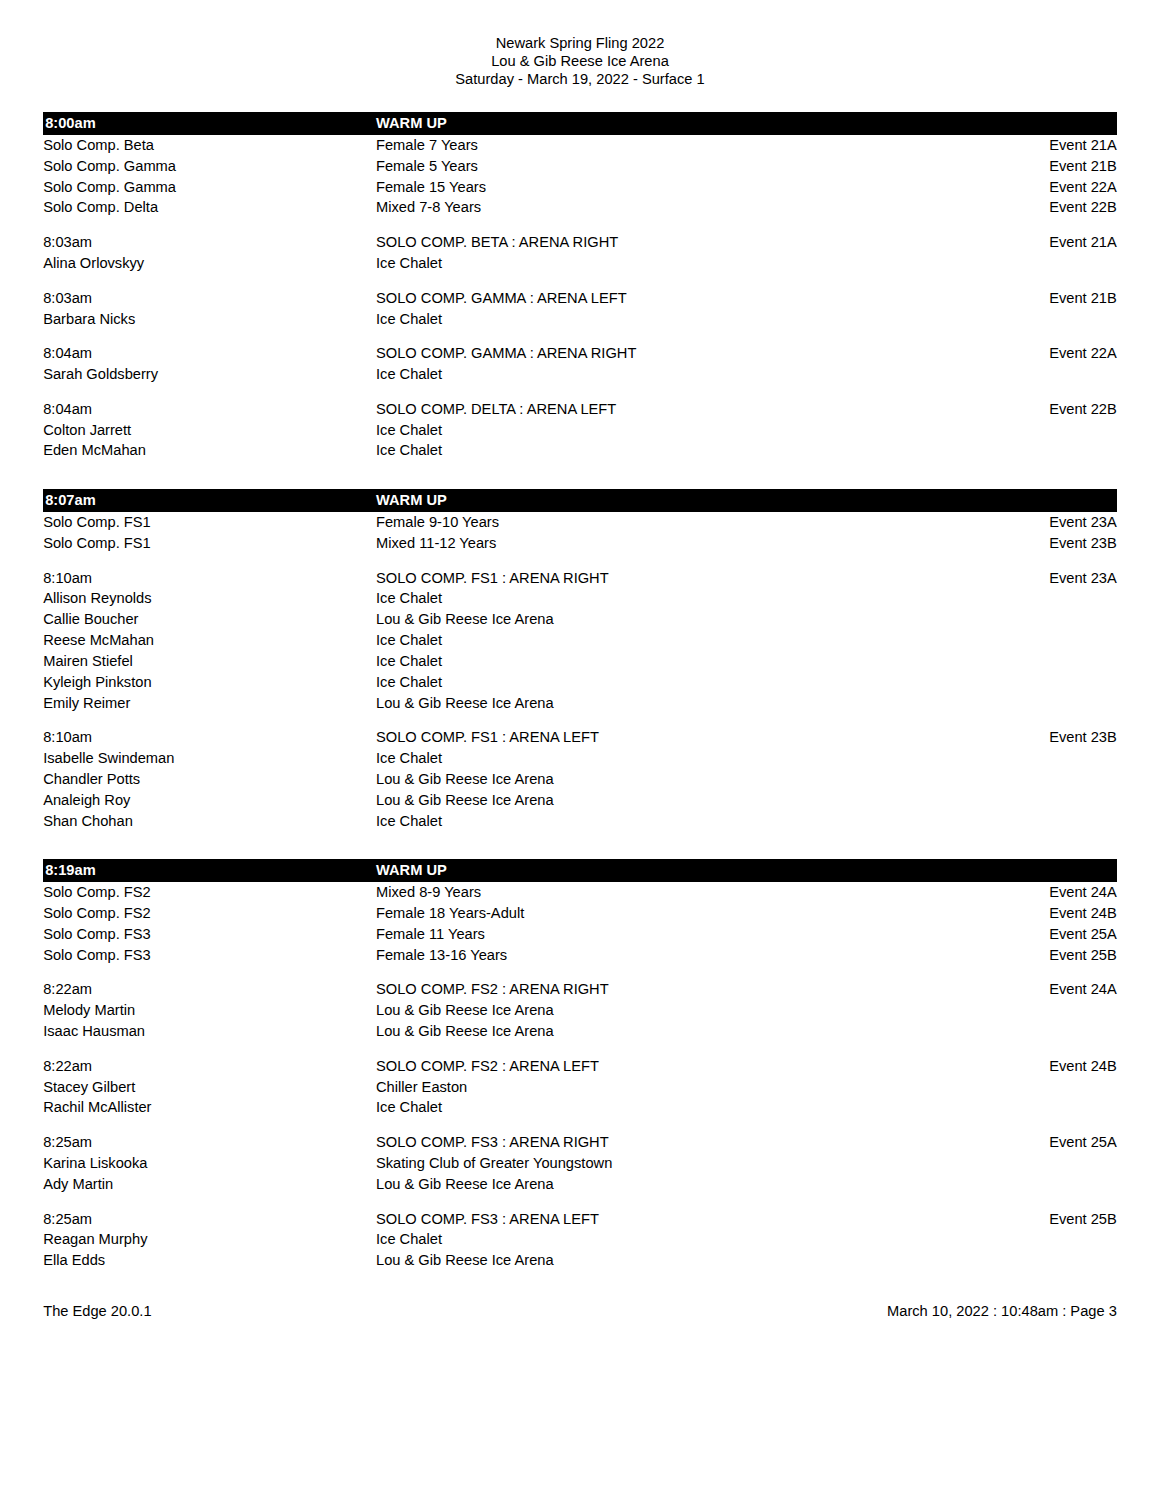Newark Spring Fling 2022
Lou & Gib Reese Ice Arena
Saturday - March 19, 2022 - Surface 1
| 8:00am | WARM UP | |
| Solo Comp. Beta | Female 7 Years | Event 21A |
| Solo Comp. Gamma | Female 5 Years | Event 21B |
| Solo Comp. Gamma | Female 15 Years | Event 22A |
| Solo Comp. Delta | Mixed 7-8 Years | Event 22B |
| 8:03am | SOLO COMP. BETA : ARENA RIGHT | Event 21A |
| Alina Orlovskyy | Ice Chalet | |
| 8:03am | SOLO COMP. GAMMA : ARENA LEFT | Event 21B |
| Barbara Nicks | Ice Chalet | |
| 8:04am | SOLO COMP. GAMMA : ARENA RIGHT | Event 22A |
| Sarah Goldsberry | Ice Chalet | |
| 8:04am | SOLO COMP. DELTA : ARENA LEFT | Event 22B |
| Colton Jarrett | Ice Chalet | |
| Eden McMahan | Ice Chalet | |
| 8:07am | WARM UP | |
| Solo Comp. FS1 | Female 9-10 Years | Event 23A |
| Solo Comp. FS1 | Mixed 11-12 Years | Event 23B |
| 8:10am | SOLO COMP. FS1 : ARENA RIGHT | Event 23A |
| Allison Reynolds | Ice Chalet | |
| Callie Boucher | Lou & Gib Reese Ice Arena | |
| Reese McMahan | Ice Chalet | |
| Mairen Stiefel | Ice Chalet | |
| Kyleigh Pinkston | Ice Chalet | |
| Emily Reimer | Lou & Gib Reese Ice Arena | |
| 8:10am | SOLO COMP. FS1 : ARENA LEFT | Event 23B |
| Isabelle Swindeman | Ice Chalet | |
| Chandler Potts | Lou & Gib Reese Ice Arena | |
| Analeigh Roy | Lou & Gib Reese Ice Arena | |
| Shan Chohan | Ice Chalet | |
| 8:19am | WARM UP | |
| Solo Comp. FS2 | Mixed 8-9 Years | Event 24A |
| Solo Comp. FS2 | Female 18 Years-Adult | Event 24B |
| Solo Comp. FS3 | Female 11 Years | Event 25A |
| Solo Comp. FS3 | Female 13-16 Years | Event 25B |
| 8:22am | SOLO COMP. FS2 : ARENA RIGHT | Event 24A |
| Melody Martin | Lou & Gib Reese Ice Arena | |
| Isaac Hausman | Lou & Gib Reese Ice Arena | |
| 8:22am | SOLO COMP. FS2 : ARENA LEFT | Event 24B |
| Stacey Gilbert | Chiller Easton | |
| Rachil McAllister | Ice Chalet | |
| 8:25am | SOLO COMP. FS3 : ARENA RIGHT | Event 25A |
| Karina Liskooka | Skating Club of Greater Youngstown | |
| Ady Martin | Lou & Gib Reese Ice Arena | |
| 8:25am | SOLO COMP. FS3 : ARENA LEFT | Event 25B |
| Reagan Murphy | Ice Chalet | |
| Ella Edds | Lou & Gib Reese Ice Arena | |
The Edge 20.0.1 March 10, 2022 : 10:48am : Page 3